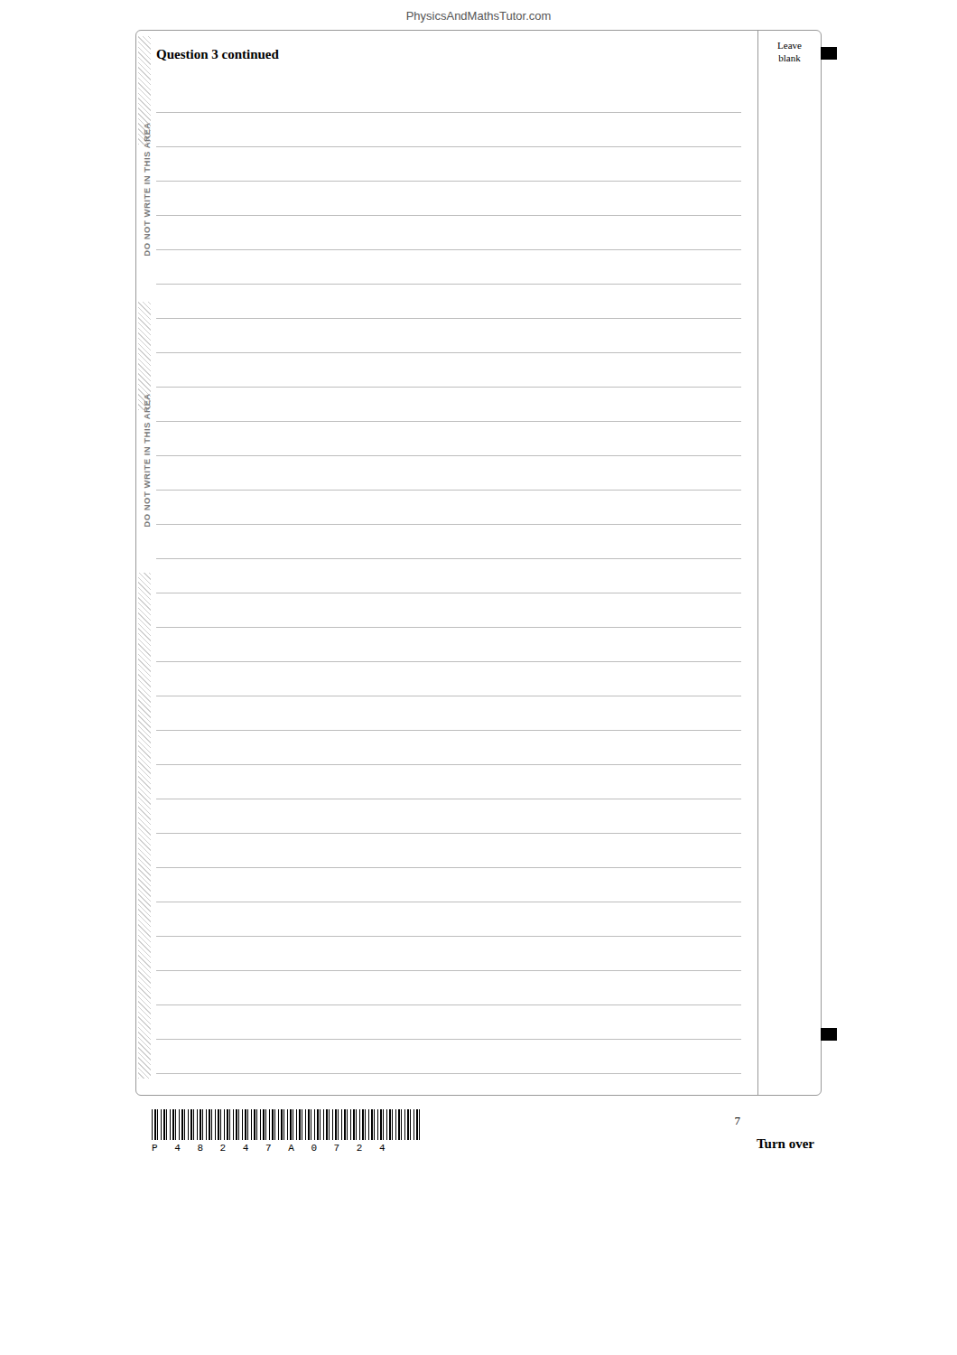PhysicsAndMathsTutor.com
DO NOT WRITE IN THIS AREA DO NOT WRITE IN THIS AREA
Question 3 continued
Leave
blank
P 4 8 2 4 7 A 0 7 2 4
7
Turn over